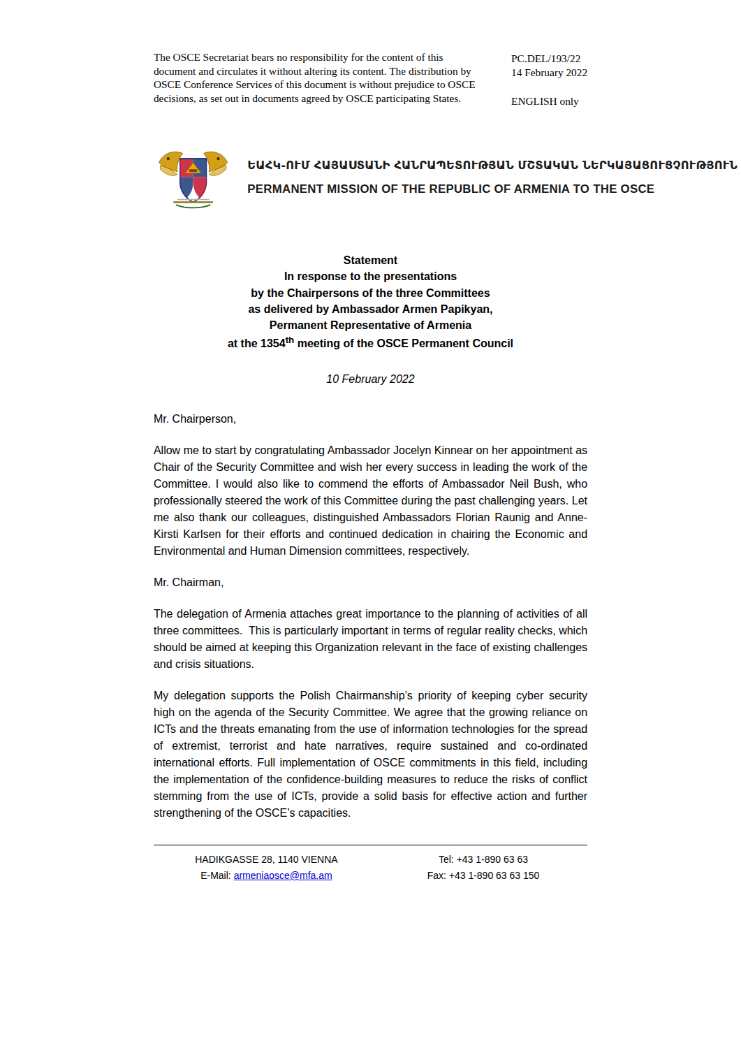The OSCE Secretariat bears no responsibility for the content of this document and circulates it without altering its content. The distribution by OSCE Conference Services of this document is without prejudice to OSCE decisions, as set out in documents agreed by OSCE participating States.
PC.DEL/193/22
14 February 2022
ENGLISH only
ԵԱՀԿ-ՈՒՄ ՀԱՅԱՍՏԱՆԻ ՀԱՆՐԱՊԵՏՈՒԹՅԱՆ ՄՇՏԱԿԱՆ ՆԵՐԿԱՅԱՑՈՒՑՉՈՒԹՅՈՒՆ
PERMANENT MISSION OF THE REPUBLIC OF ARMENIA TO THE OSCE
Statement
In response to the presentations
by the Chairpersons of the three Committees
as delivered by Ambassador Armen Papikyan,
Permanent Representative of Armenia
at the 1354th meeting of the OSCE Permanent Council
10 February 2022
Mr. Chairperson,
Allow me to start by congratulating Ambassador Jocelyn Kinnear on her appointment as Chair of the Security Committee and wish her every success in leading the work of the Committee. I would also like to commend the efforts of Ambassador Neil Bush, who professionally steered the work of this Committee during the past challenging years. Let me also thank our colleagues, distinguished Ambassadors Florian Raunig and Anne-Kirsti Karlsen for their efforts and continued dedication in chairing the Economic and Environmental and Human Dimension committees, respectively.
Mr. Chairman,
The delegation of Armenia attaches great importance to the planning of activities of all three committees. This is particularly important in terms of regular reality checks, which should be aimed at keeping this Organization relevant in the face of existing challenges and crisis situations.
My delegation supports the Polish Chairmanship’s priority of keeping cyber security high on the agenda of the Security Committee. We agree that the growing reliance on ICTs and the threats emanating from the use of information technologies for the spread of extremist, terrorist and hate narratives, require sustained and co-ordinated international efforts. Full implementation of OSCE commitments in this field, including the implementation of the confidence-building measures to reduce the risks of conflict stemming from the use of ICTs, provide a solid basis for effective action and further strengthening of the OSCE’s capacities.
HADIKGASSE 28, 1140 VIENNA
Tel: +43 1-890 63 63
E-Mail: armeniaosce@mfa.am
Fax: +43 1-890 63 63 150